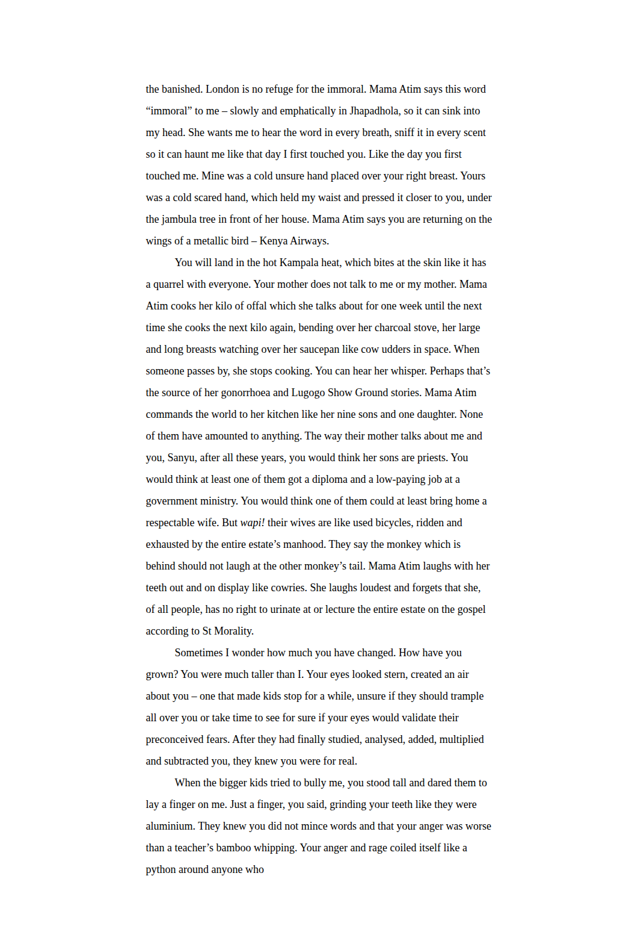the banished. London is no refuge for the immoral. Mama Atim says this word “immoral” to me – slowly and emphatically in Jhapadhola, so it can sink into my head. She wants me to hear the word in every breath, sniff it in every scent so it can haunt me like that day I first touched you. Like the day you first touched me. Mine was a cold unsure hand placed over your right breast. Yours was a cold scared hand, which held my waist and pressed it closer to you, under the jambula tree in front of her house. Mama Atim says you are returning on the wings of a metallic bird – Kenya Airways.
You will land in the hot Kampala heat, which bites at the skin like it has a quarrel with everyone. Your mother does not talk to me or my mother. Mama Atim cooks her kilo of offal which she talks about for one week until the next time she cooks the next kilo again, bending over her charcoal stove, her large and long breasts watching over her saucepan like cow udders in space. When someone passes by, she stops cooking. You can hear her whisper. Perhaps that’s the source of her gonorrhoea and Lugogo Show Ground stories. Mama Atim commands the world to her kitchen like her nine sons and one daughter. None of them have amounted to anything. The way their mother talks about me and you, Sanyu, after all these years, you would think her sons are priests. You would think at least one of them got a diploma and a low-paying job at a government ministry. You would think one of them could at least bring home a respectable wife. But wapi! their wives are like used bicycles, ridden and exhausted by the entire estate’s manhood. They say the monkey which is behind should not laugh at the other monkey’s tail. Mama Atim laughs with her teeth out and on display like cowries. She laughs loudest and forgets that she, of all people, has no right to urinate at or lecture the entire estate on the gospel according to St Morality.
Sometimes I wonder how much you have changed. How have you grown? You were much taller than I. Your eyes looked stern, created an air about you – one that made kids stop for a while, unsure if they should trample all over you or take time to see for sure if your eyes would validate their preconceived fears. After they had finally studied, analysed, added, multiplied and subtracted you, they knew you were for real.
When the bigger kids tried to bully me, you stood tall and dared them to lay a finger on me. Just a finger, you said, grinding your teeth like they were aluminium. They knew you did not mince words and that your anger was worse than a teacher’s bamboo whipping. Your anger and rage coiled itself like a python around anyone who